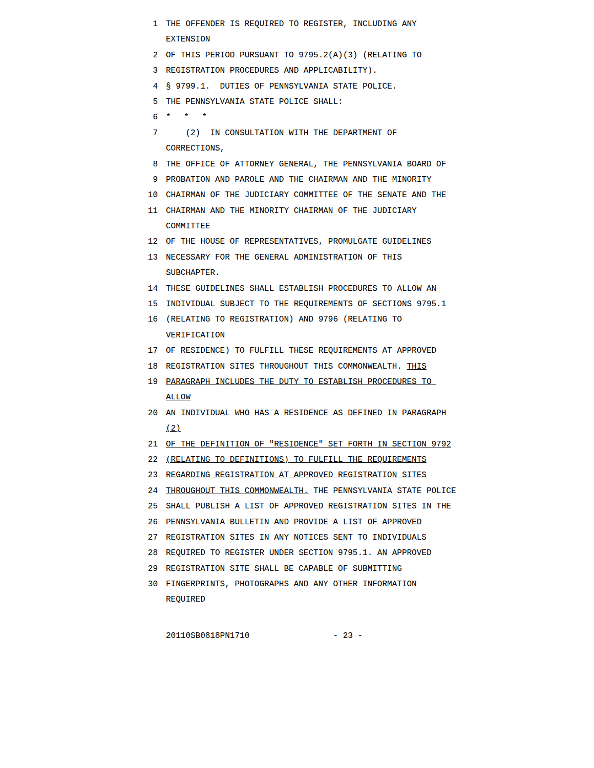THE OFFENDER IS REQUIRED TO REGISTER, INCLUDING ANY EXTENSION
OF THIS PERIOD PURSUANT TO 9795.2(A)(3) (RELATING TO
REGISTRATION PROCEDURES AND APPLICABILITY).
§ 9799.1. DUTIES OF PENNSYLVANIA STATE POLICE.
THE PENNSYLVANIA STATE POLICE SHALL:
* * *
(2) IN CONSULTATION WITH THE DEPARTMENT OF CORRECTIONS,
THE OFFICE OF ATTORNEY GENERAL, THE PENNSYLVANIA BOARD OF
PROBATION AND PAROLE AND THE CHAIRMAN AND THE MINORITY
CHAIRMAN OF THE JUDICIARY COMMITTEE OF THE SENATE AND THE
CHAIRMAN AND THE MINORITY CHAIRMAN OF THE JUDICIARY COMMITTEE
OF THE HOUSE OF REPRESENTATIVES, PROMULGATE GUIDELINES
NECESSARY FOR THE GENERAL ADMINISTRATION OF THIS SUBCHAPTER.
THESE GUIDELINES SHALL ESTABLISH PROCEDURES TO ALLOW AN
INDIVIDUAL SUBJECT TO THE REQUIREMENTS OF SECTIONS 9795.1
(RELATING TO REGISTRATION) AND 9796 (RELATING TO VERIFICATION
OF RESIDENCE) TO FULFILL THESE REQUIREMENTS AT APPROVED
REGISTRATION SITES THROUGHOUT THIS COMMONWEALTH. THIS
PARAGRAPH INCLUDES THE DUTY TO ESTABLISH PROCEDURES TO ALLOW
AN INDIVIDUAL WHO HAS A RESIDENCE AS DEFINED IN PARAGRAPH (2)
OF THE DEFINITION OF "RESIDENCE" SET FORTH IN SECTION 9792
(RELATING TO DEFINITIONS) TO FULFILL THE REQUIREMENTS
REGARDING REGISTRATION AT APPROVED REGISTRATION SITES
THROUGHOUT THIS COMMONWEALTH. THE PENNSYLVANIA STATE POLICE
SHALL PUBLISH A LIST OF APPROVED REGISTRATION SITES IN THE
PENNSYLVANIA BULLETIN AND PROVIDE A LIST OF APPROVED
REGISTRATION SITES IN ANY NOTICES SENT TO INDIVIDUALS
REQUIRED TO REGISTER UNDER SECTION 9795.1. AN APPROVED
REGISTRATION SITE SHALL BE CAPABLE OF SUBMITTING
FINGERPRINTS, PHOTOGRAPHS AND ANY OTHER INFORMATION REQUIRED
20110SB0818PN1710 - 23 -